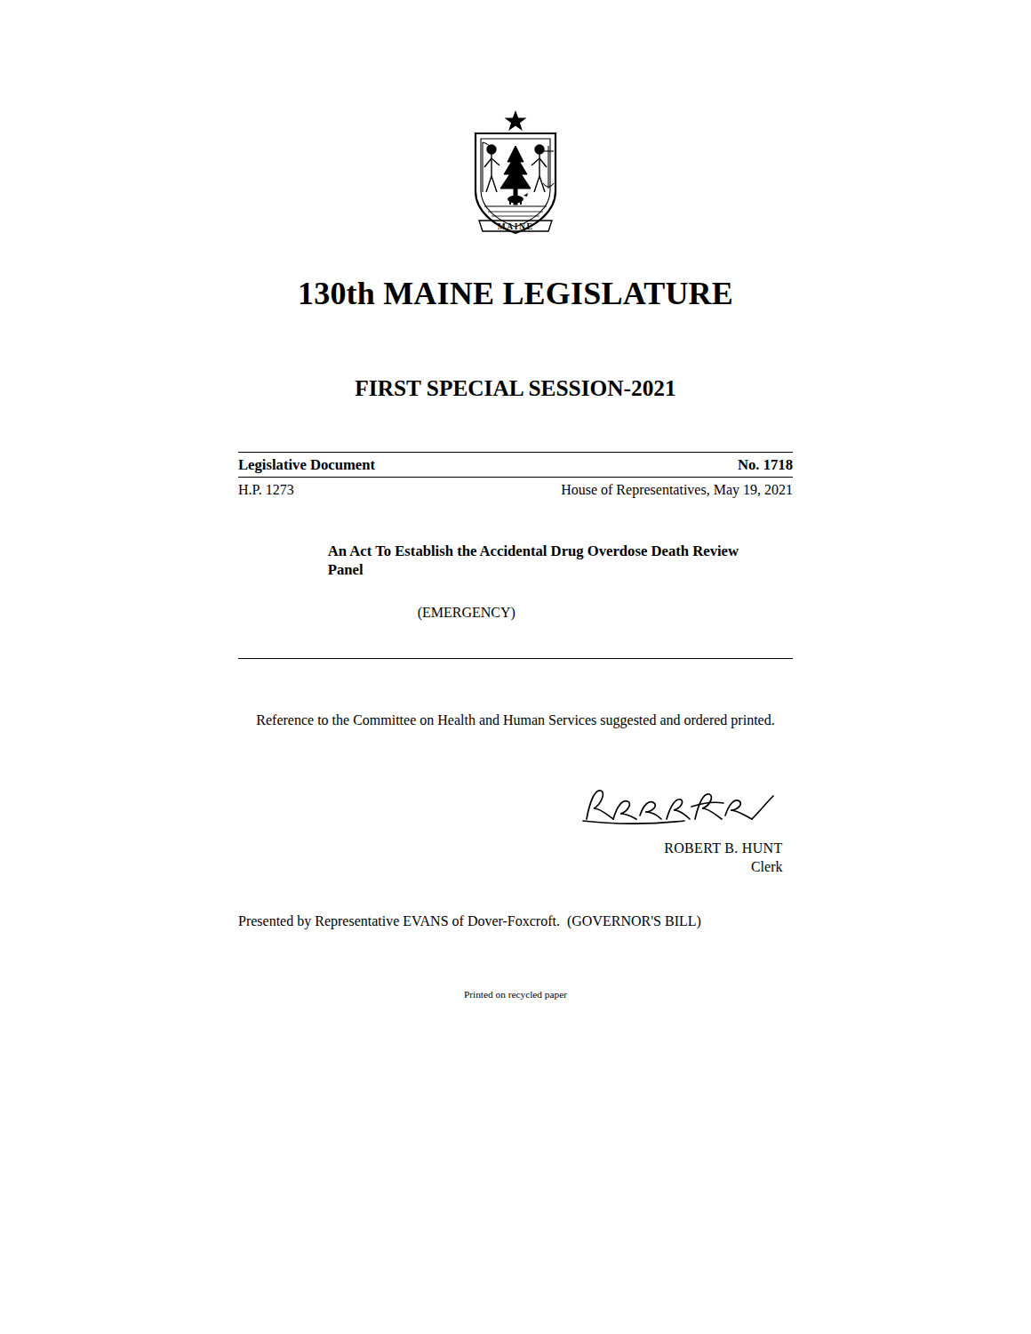Seal of the State of Maine MAINE
130th MAINE LEGISLATURE
FIRST SPECIAL SESSION-2021
Legislative Document No. 1718
H.P. 1273 House of Representatives, May 19, 2021
An Act To Establish the Accidental Drug Overdose Death Review
Panel
(EMERGENCY)
Reference to the Committee on Health and Human Services suggested and ordered printed.
Signature: Robert B. Hunt
ROBERT B. HUNT
Clerk
Presented by Representative EVANS of Dover-Foxcroft. (GOVERNOR'S BILL)
Printed on recycled paper